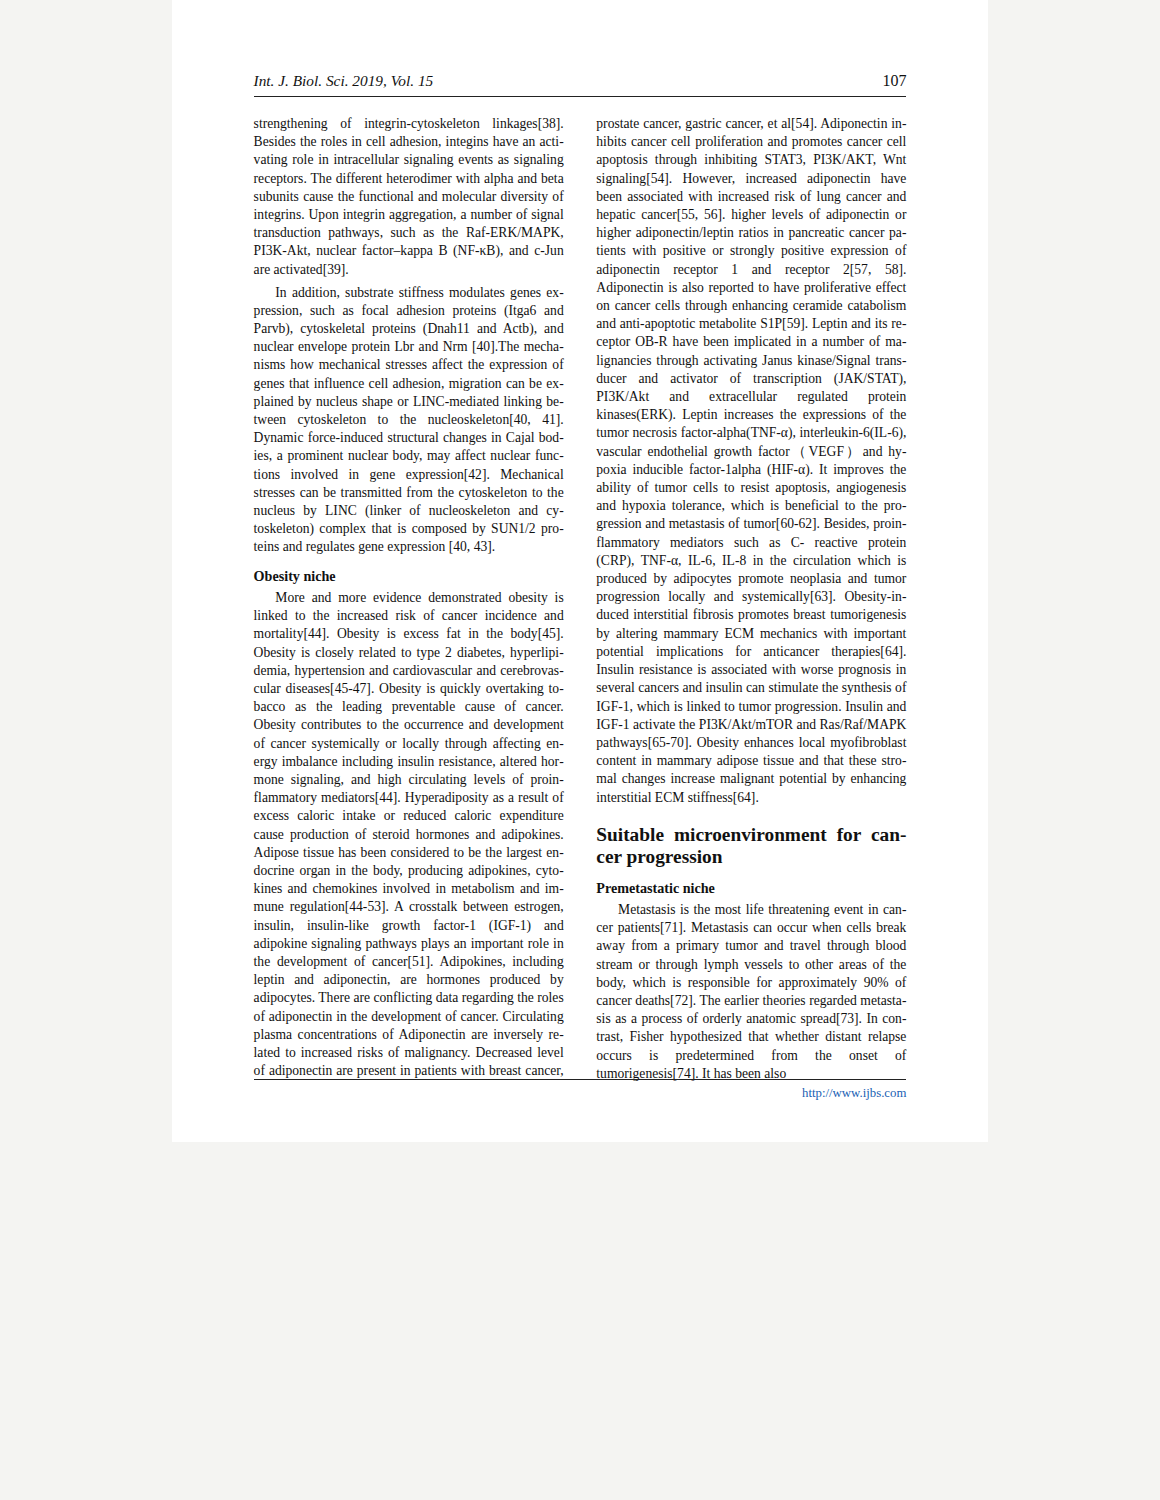Int. J. Biol. Sci. 2019, Vol. 15 107
strengthening of integrin-cytoskeleton linkages[38]. Besides the roles in cell adhesion, integins have an activating role in intracellular signaling events as signaling receptors. The different heterodimer with alpha and beta subunits cause the functional and molecular diversity of integrins. Upon integrin aggregation, a number of signal transduction pathways, such as the Raf-ERK/MAPK, PI3K-Akt, nuclear factor–kappa B (NF-κB), and c-Jun are activated[39].
In addition, substrate stiffness modulates genes expression, such as focal adhesion proteins (Itga6 and Parvb), cytoskeletal proteins (Dnah11 and Actb), and nuclear envelope protein Lbr and Nrm [40].The mechanisms how mechanical stresses affect the expression of genes that influence cell adhesion, migration can be explained by nucleus shape or LINC-mediated linking between cytoskeleton to the nucleoskeleton[40, 41]. Dynamic force-induced structural changes in Cajal bodies, a prominent nuclear body, may affect nuclear functions involved in gene expression[42]. Mechanical stresses can be transmitted from the cytoskeleton to the nucleus by LINC (linker of nucleoskeleton and cytoskeleton) complex that is composed by SUN1/2 proteins and regulates gene expression [40, 43].
Obesity niche
More and more evidence demonstrated obesity is linked to the increased risk of cancer incidence and mortality[44]. Obesity is excess fat in the body[45]. Obesity is closely related to type 2 diabetes, hyperlipidemia, hypertension and cardiovascular and cerebrovascular diseases[45-47]. Obesity is quickly overtaking tobacco as the leading preventable cause of cancer. Obesity contributes to the occurrence and development of cancer systemically or locally through affecting energy imbalance including insulin resistance, altered hormone signaling, and high circulating levels of proinflammatory mediators[44]. Hyperadiposity as a result of excess caloric intake or reduced caloric expenditure cause production of steroid hormones and adipokines. Adipose tissue has been considered to be the largest endocrine organ in the body, producing adipokines, cytokines and chemokines involved in metabolism and immune regulation[44-53]. A crosstalk between estrogen, insulin, insulin-like growth factor-1 (IGF-1) and adipokine signaling pathways plays an important role in the development of cancer[51]. Adipokines, including leptin and adiponectin, are hormones produced by adipocytes. There are conflicting data regarding the roles of adiponectin in the development of cancer. Circulating plasma concentrations of Adiponectin are inversely related to increased risks of malignancy. Decreased level of adiponectin are present in patients with breast cancer, prostate cancer, gastric cancer, et al[54]. Adiponectin inhibits cancer cell proliferation and promotes cancer cell apoptosis through inhibiting STAT3, PI3K/AKT, Wnt signaling[54]. However, increased adiponectin have been associated with increased risk of lung cancer and hepatic cancer[55, 56]. higher levels of adiponectin or higher adiponectin/leptin ratios in pancreatic cancer patients with positive or strongly positive expression of adiponectin receptor 1 and receptor 2[57, 58]. Adiponectin is also reported to have proliferative effect on cancer cells through enhancing ceramide catabolism and anti-apoptotic metabolite S1P[59]. Leptin and its receptor OB-R have been implicated in a number of malignancies through activating Janus kinase/Signal transducer and activator of transcription (JAK/STAT), PI3K/Akt and extracellular regulated protein kinases(ERK). Leptin increases the expressions of the tumor necrosis factor-alpha(TNF-α), interleukin-6(IL-6), vascular endothelial growth factor（VEGF）and hypoxia inducible factor-1alpha (HIF-α). It improves the ability of tumor cells to resist apoptosis, angiogenesis and hypoxia tolerance, which is beneficial to the progression and metastasis of tumor[60-62]. Besides, proinflammatory mediators such as C- reactive protein (CRP), TNF-α, IL-6, IL-8 in the circulation which is produced by adipocytes promote neoplasia and tumor progression locally and systemically[63]. Obesity-induced interstitial fibrosis promotes breast tumorigenesis by altering mammary ECM mechanics with important potential implications for anticancer therapies[64]. Insulin resistance is associated with worse prognosis in several cancers and insulin can stimulate the synthesis of IGF-1, which is linked to tumor progression. Insulin and IGF-1 activate the PI3K/Akt/mTOR and Ras/Raf/MAPK pathways[65-70]. Obesity enhances local myofibroblast content in mammary adipose tissue and that these stromal changes increase malignant potential by enhancing interstitial ECM stiffness[64].
Suitable microenvironment for cancer progression
Premetastatic niche
Metastasis is the most life threatening event in cancer patients[71]. Metastasis can occur when cells break away from a primary tumor and travel through blood stream or through lymph vessels to other areas of the body, which is responsible for approximately 90% of cancer deaths[72]. The earlier theories regarded metastasis as a process of orderly anatomic spread[73]. In contrast, Fisher hypothesized that whether distant relapse occurs is predetermined from the onset of tumorigenesis[74]. It has been also
http://www.ijbs.com